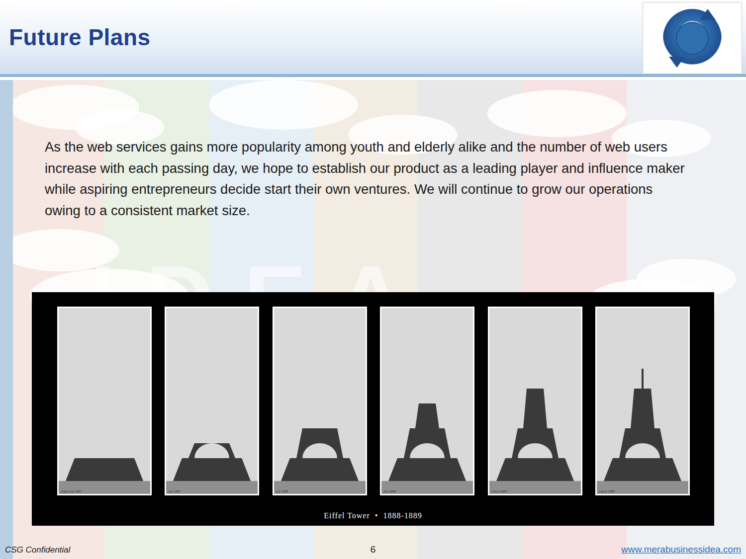IDEA
Future Plans
As the web services gains more popularity among youth and elderly alike and the number of web users increase with each passing day, we hope to establish our product as a leading player and influence maker while aspiring entrepreneurs decide start their own ventures. We will continue to grow our operations owing to a consistent market size.
march july 1887
dec 1887
july 1888
dec 1888
march 1889
march 1889
Eiffel Tower • 1888-1889
CSG Confidential
6
www.merabusinessidea.com